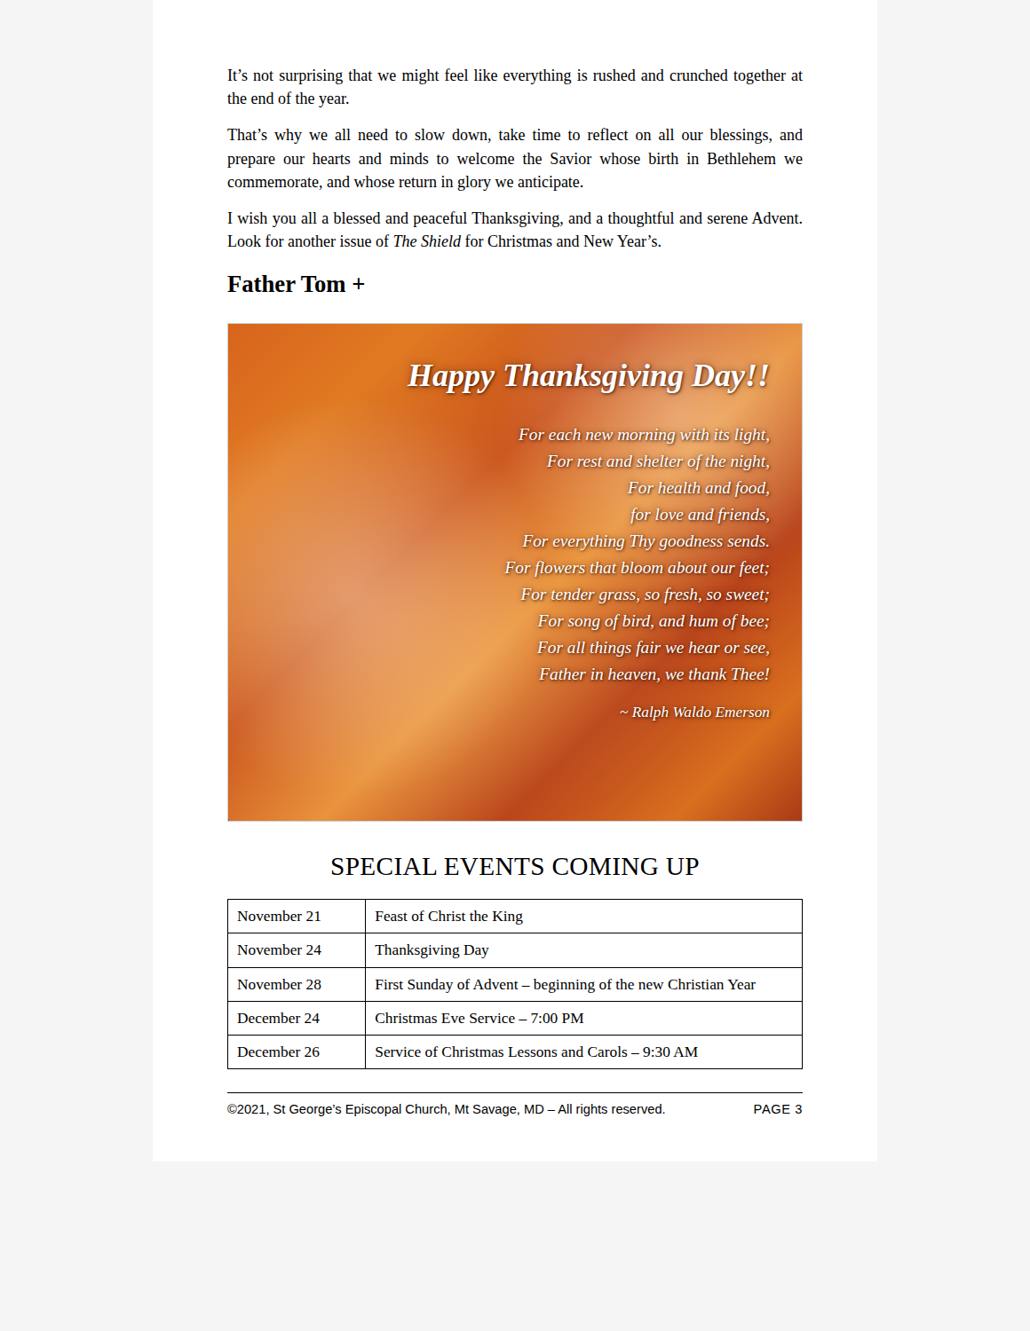It’s not surprising that we might feel like everything is rushed and crunched together at the end of the year.
That’s why we all need to slow down, take time to reflect on all our blessings, and prepare our hearts and minds to welcome the Savior whose birth in Bethlehem we commemorate, and whose return in glory we anticipate.
I wish you all a blessed and peaceful Thanksgiving, and a thoughtful and serene Advent. Look for another issue of The Shield for Christmas and New Year’s.
Father Tom +
Happy Thanksgiving Day!!
For each new morning with its light,
For rest and shelter of the night,
For health and food,
for love and friends,
For everything Thy goodness sends.
For flowers that bloom about our feet;
For tender grass, so fresh, so sweet;
For song of bird, and hum of bee;
For all things fair we hear or see,
Father in heaven, we thank Thee! ~ Ralph Waldo Emerson
SPECIAL EVENTS COMING UP
| November 21 | Feast of Christ the King |
| November 24 | Thanksgiving Day |
| November 28 | First Sunday of Advent – beginning of the new Christian Year |
| December 24 | Christmas Eve Service – 7:00 PM |
| December 26 | Service of Christmas Lessons and Carols – 9:30 AM |
©2021, St George’s Episcopal Church, Mt Savage, MD – All rights reserved. PAGE 3